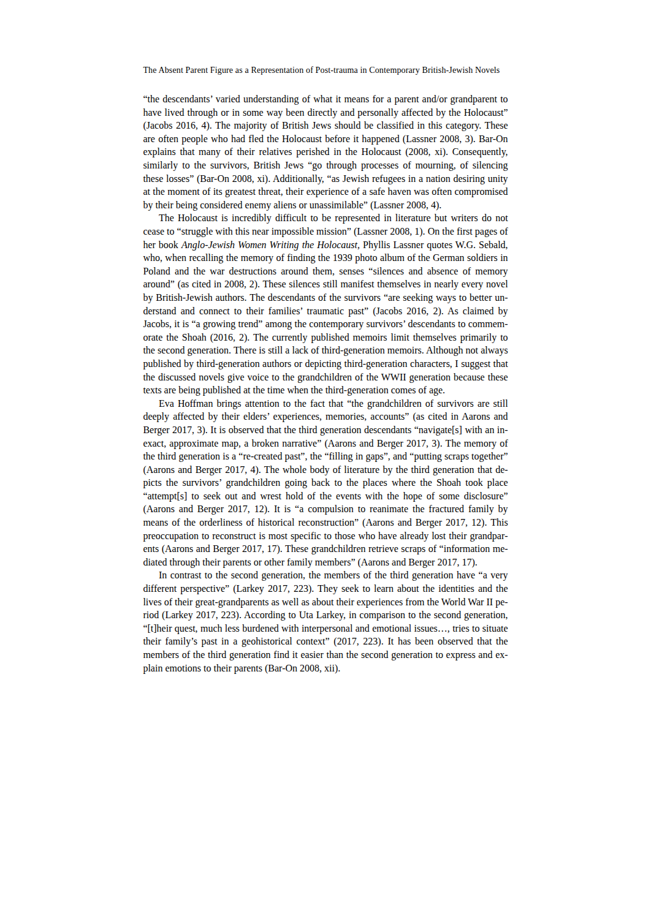The Absent Parent Figure as a Representation of Post-trauma in Contemporary British-Jewish Novels 23
“the descendants’ varied understanding of what it means for a parent and/or grandparent to have lived through or in some way been directly and personally affected by the Holocaust” (Jacobs 2016, 4). The majority of British Jews should be classified in this category. These are often people who had fled the Holocaust before it happened (Lassner 2008, 3). Bar-On explains that many of their relatives perished in the Holocaust (2008, xi). Consequently, similarly to the survivors, British Jews “go through processes of mourning, of silencing these losses” (Bar-On 2008, xi). Additionally, “as Jewish refugees in a nation desiring unity at the moment of its greatest threat, their experience of a safe haven was often compromised by their being considered enemy aliens or unassimilable” (Lassner 2008, 4).
The Holocaust is incredibly difficult to be represented in literature but writers do not cease to “struggle with this near impossible mission” (Lassner 2008, 1). On the first pages of her book Anglo-Jewish Women Writing the Holocaust, Phyllis Lassner quotes W.G. Sebald, who, when recalling the memory of finding the 1939 photo album of the German soldiers in Poland and the war destructions around them, senses “silences and absence of memory around” (as cited in 2008, 2). These silences still manifest themselves in nearly every novel by British-Jewish authors. The descendants of the survivors “are seeking ways to better understand and connect to their families’ traumatic past” (Jacobs 2016, 2). As claimed by Jacobs, it is “a growing trend” among the contemporary survivors’ descendants to commemorate the Shoah (2016, 2). The currently published memoirs limit themselves primarily to the second generation. There is still a lack of third-generation memoirs. Although not always published by third-generation authors or depicting third-generation characters, I suggest that the discussed novels give voice to the grandchildren of the WWII generation because these texts are being published at the time when the third-generation comes of age.
Eva Hoffman brings attention to the fact that “the grandchildren of survivors are still deeply affected by their elders’ experiences, memories, accounts” (as cited in Aarons and Berger 2017, 3). It is observed that the third generation descendants “navigate[s] with an inexact, approximate map, a broken narrative” (Aarons and Berger 2017, 3). The memory of the third generation is a “re-created past”, the “filling in gaps”, and “putting scraps together” (Aarons and Berger 2017, 4). The whole body of literature by the third generation that depicts the survivors’ grandchildren going back to the places where the Shoah took place “attempt[s] to seek out and wrest hold of the events with the hope of some disclosure” (Aarons and Berger 2017, 12). It is “a compulsion to reanimate the fractured family by means of the orderliness of historical reconstruction” (Aarons and Berger 2017, 12). This preoccupation to reconstruct is most specific to those who have already lost their grandparents (Aarons and Berger 2017, 17). These grandchildren retrieve scraps of “information mediated through their parents or other family members” (Aarons and Berger 2017, 17).
In contrast to the second generation, the members of the third generation have “a very different perspective” (Larkey 2017, 223). They seek to learn about the identities and the lives of their great-grandparents as well as about their experiences from the World War II period (Larkey 2017, 223). According to Uta Larkey, in comparison to the second generation, “[t]heir quest, much less burdened with interpersonal and emotional issues…, tries to situate their family’s past in a geohistorical context” (2017, 223). It has been observed that the members of the third generation find it easier than the second generation to express and explain emotions to their parents (Bar-On 2008, xii).